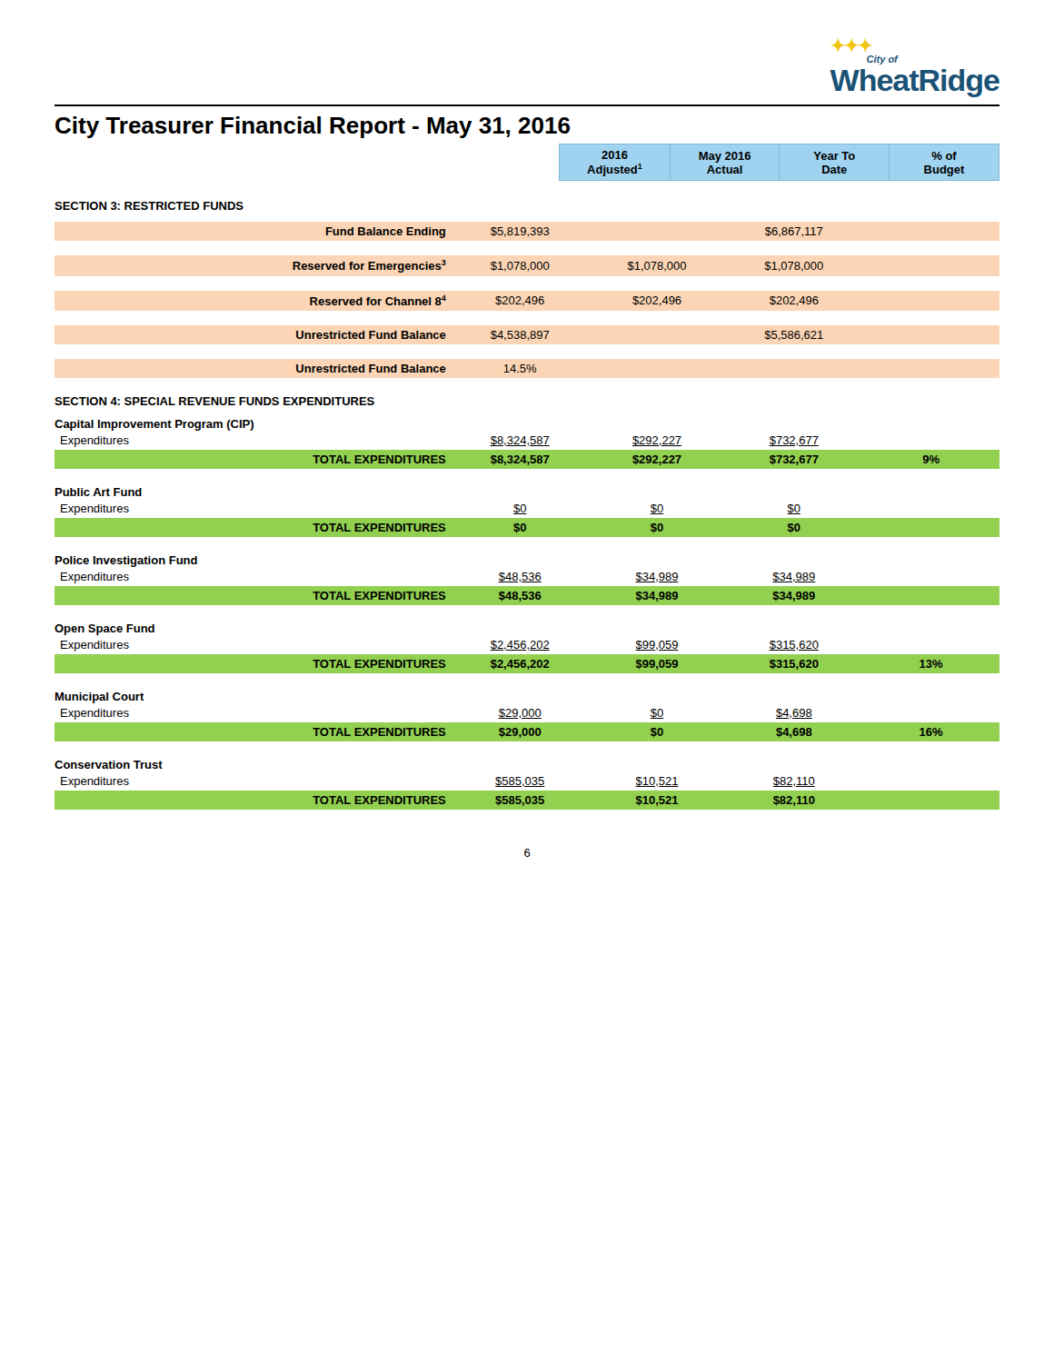✦✦✦
City of
Wheat Ridge
City Treasurer Financial Report - May 31, 2016
| | | 2016 Adjusted 1 | May 2016 Actual | Year To Date | % of Budget |
SECTION 3: RESTRICTED FUNDS
| Fund Balance Ending | $5,819,393 | | $6,867,117 | |
| Reserved for Emergencies 3 | $1,078,000 | $1,078,000 | $1,078,000 | |
| Reserved for Channel 8 4 | $202,496 | $202,496 | $202,496 | |
| Unrestricted Fund Balance | $4,538,897 | | $5,586,621 | |
| Unrestricted Fund Balance | 14.5% | | | |
SECTION 4: SPECIAL REVENUE FUNDS EXPENDITURES
Capital Improvement Program (CIP)
| Expenditures | $8,324,587 | $292,227 | $732,677 | |
| TOTAL EXPENDITURES | $8,324,587 | $292,227 | $732,677 | 9% |
Public Art Fund
| Expenditures | $0 | $0 | $0 | |
| TOTAL EXPENDITURES | $0 | $0 | $0 | |
Police Investigation Fund
| Expenditures | $48,536 | $34,989 | $34,989 | |
| TOTAL EXPENDITURES | $48,536 | $34,989 | $34,989 | |
Open Space Fund
| Expenditures | $2,456,202 | $99,059 | $315,620 | |
| TOTAL EXPENDITURES | $2,456,202 | $99,059 | $315,620 | 13% |
Municipal Court
| Expenditures | $29,000 | $0 | $4,698 | |
| TOTAL EXPENDITURES | $29,000 | $0 | $4,698 | 16% |
Conservation Trust
| Expenditures | $585,035 | $10,521 | $82,110 | |
| TOTAL EXPENDITURES | $585,035 | $10,521 | $82,110 | |
6